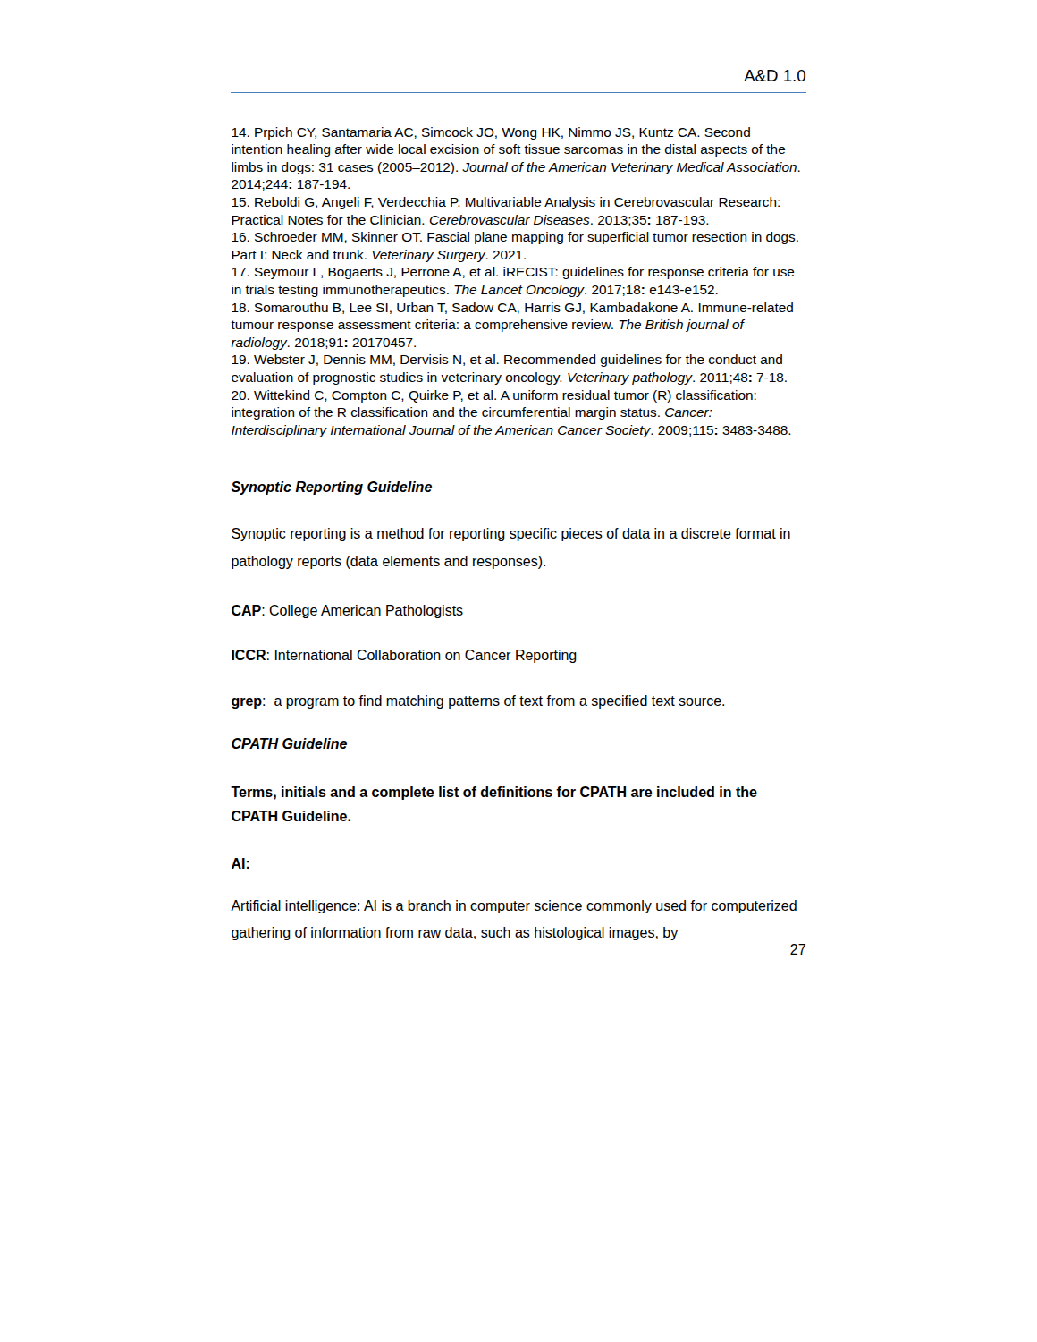A&D 1.0
14. Prpich CY, Santamaria AC, Simcock JO, Wong HK, Nimmo JS, Kuntz CA. Second intention healing after wide local excision of soft tissue sarcomas in the distal aspects of the limbs in dogs: 31 cases (2005–2012). Journal of the American Veterinary Medical Association. 2014;244: 187-194.
15. Reboldi G, Angeli F, Verdecchia P. Multivariable Analysis in Cerebrovascular Research: Practical Notes for the Clinician. Cerebrovascular Diseases. 2013;35: 187-193.
16. Schroeder MM, Skinner OT. Fascial plane mapping for superficial tumor resection in dogs. Part I: Neck and trunk. Veterinary Surgery. 2021.
17. Seymour L, Bogaerts J, Perrone A, et al. iRECIST: guidelines for response criteria for use in trials testing immunotherapeutics. The Lancet Oncology. 2017;18: e143-e152.
18. Somarouthu B, Lee SI, Urban T, Sadow CA, Harris GJ, Kambadakone A. Immune-related tumour response assessment criteria: a comprehensive review. The British journal of radiology. 2018;91: 20170457.
19. Webster J, Dennis MM, Dervisis N, et al. Recommended guidelines for the conduct and evaluation of prognostic studies in veterinary oncology. Veterinary pathology. 2011;48: 7-18.
20. Wittekind C, Compton C, Quirke P, et al. A uniform residual tumor (R) classification: integration of the R classification and the circumferential margin status. Cancer: Interdisciplinary International Journal of the American Cancer Society. 2009;115: 3483-3488.
Synoptic Reporting Guideline
Synoptic reporting is a method for reporting specific pieces of data in a discrete format in pathology reports (data elements and responses).
CAP: College American Pathologists
ICCR: International Collaboration on Cancer Reporting
grep: a program to find matching patterns of text from a specified text source.
CPATH Guideline
Terms, initials and a complete list of definitions for CPATH are included in the CPATH Guideline.
AI:
Artificial intelligence: AI is a branch in computer science commonly used for computerized gathering of information from raw data, such as histological images, by
27